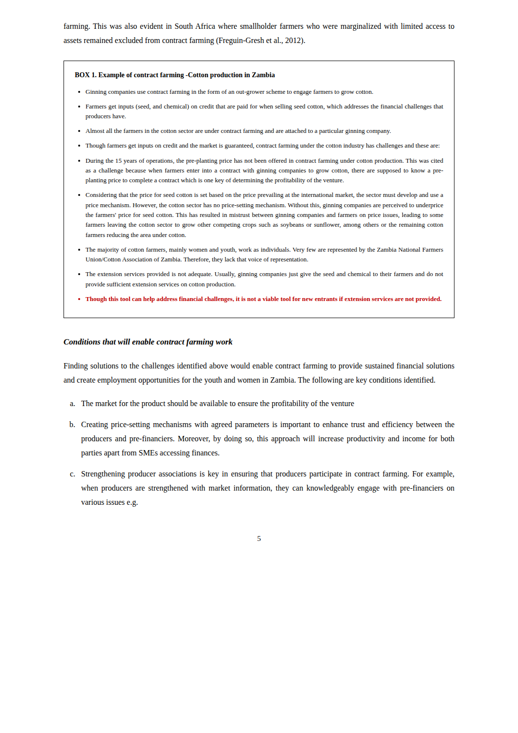farming. This was also evident in South Africa where smallholder farmers who were marginalized with limited access to assets remained excluded from contract farming (Freguin-Gresh et al., 2012).
BOX 1. Example of contract farming -Cotton production in Zambia
Ginning companies use contract farming in the form of an out-grower scheme to engage farmers to grow cotton.
Farmers get inputs (seed, and chemical) on credit that are paid for when selling seed cotton, which addresses the financial challenges that producers have.
Almost all the farmers in the cotton sector are under contract farming and are attached to a particular ginning company.
Though farmers get inputs on credit and the market is guaranteed, contract farming under the cotton industry has challenges and these are:
During the 15 years of operations, the pre-planting price has not been offered in contract farming under cotton production. This was cited as a challenge because when farmers enter into a contract with ginning companies to grow cotton, there are supposed to know a pre-planting price to complete a contract which is one key of determining the profitability of the venture.
Considering that the price for seed cotton is set based on the price prevailing at the international market, the sector must develop and use a price mechanism. However, the cotton sector has no price-setting mechanism. Without this, ginning companies are perceived to underprice the farmers' price for seed cotton. This has resulted in mistrust between ginning companies and farmers on price issues, leading to some farmers leaving the cotton sector to grow other competing crops such as soybeans or sunflower, among others or the remaining cotton farmers reducing the area under cotton.
The majority of cotton farmers, mainly women and youth, work as individuals. Very few are represented by the Zambia National Farmers Union/Cotton Association of Zambia. Therefore, they lack that voice of representation.
The extension services provided is not adequate. Usually, ginning companies just give the seed and chemical to their farmers and do not provide sufficient extension services on cotton production.
Though this tool can help address financial challenges, it is not a viable tool for new entrants if extension services are not provided.
Conditions that will enable contract farming work
Finding solutions to the challenges identified above would enable contract farming to provide sustained financial solutions and create employment opportunities for the youth and women in Zambia. The following are key conditions identified.
The market for the product should be available to ensure the profitability of the venture
Creating price-setting mechanisms with agreed parameters is important to enhance trust and efficiency between the producers and pre-financiers. Moreover, by doing so, this approach will increase productivity and income for both parties apart from SMEs accessing finances.
Strengthening producer associations is key in ensuring that producers participate in contract farming. For example, when producers are strengthened with market information, they can knowledgeably engage with pre-financiers on various issues e.g.
5